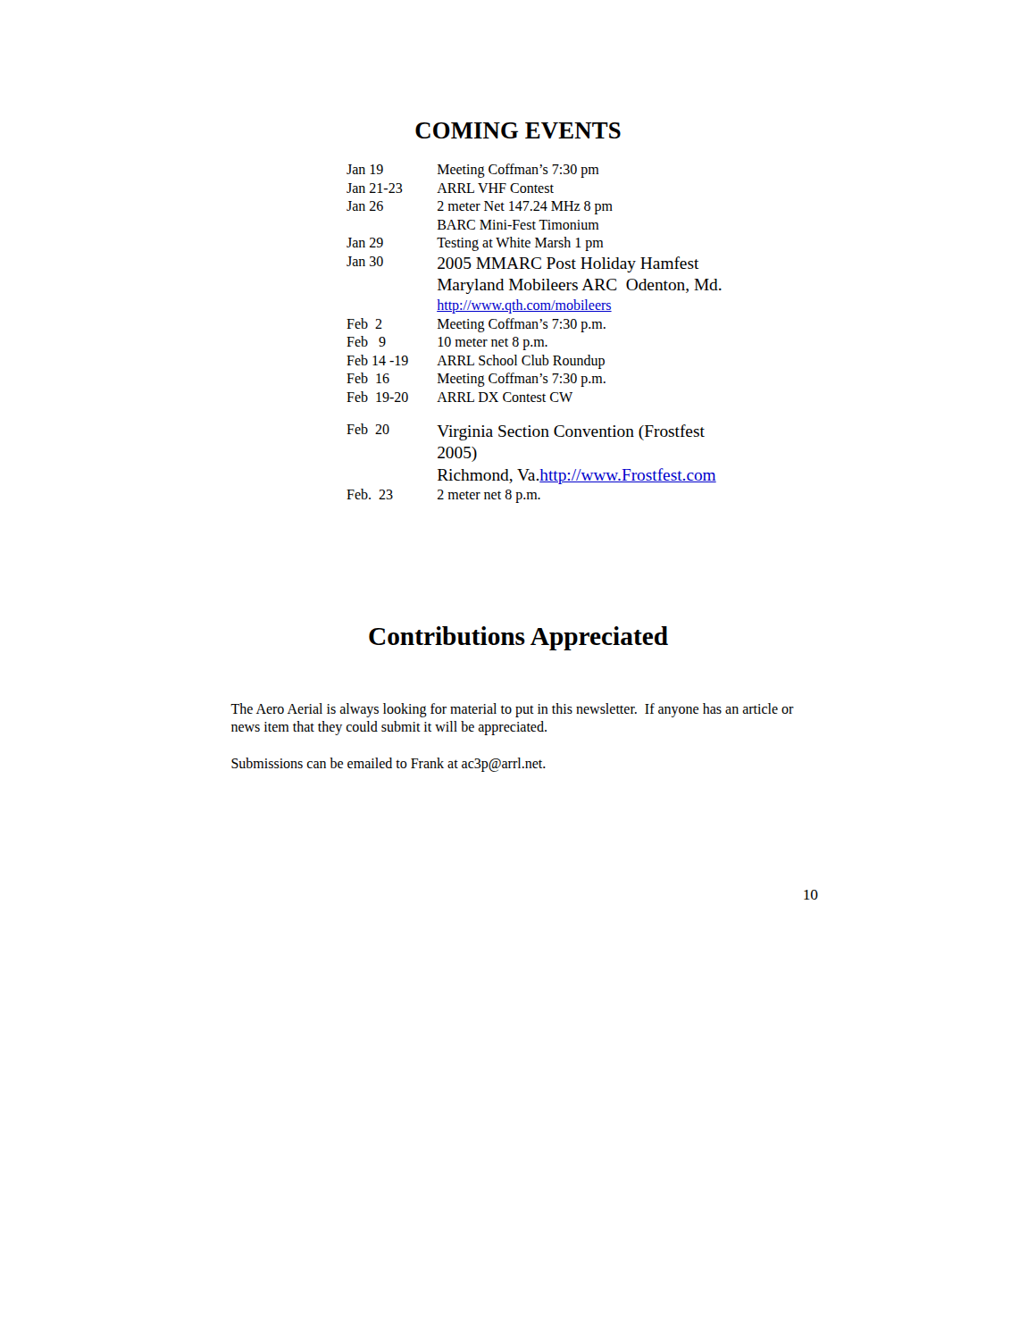COMING EVENTS
| Jan 19 | Meeting Coffman’s 7:30 pm |
| Jan 21-23 | ARRL VHF Contest |
| Jan 26 | 2 meter Net 147.24 MHz 8 pm |
| | BARC Mini-Fest Timonium |
| Jan 29 | Testing at White Marsh 1 pm |
| Jan 30 | 2005 MMARC Post Holiday Hamfest |
| | Maryland Mobileers ARC Odenton, Md. |
| | http://www.qth.com/mobileers |
| Feb 2 | Meeting Coffman’s 7:30 p.m. |
| Feb 9 | 10 meter net 8 p.m. |
| Feb 14 -19 | ARRL School Club Roundup |
| Feb 16 | Meeting Coffman’s 7:30 p.m. |
| Feb 19-20 | ARRL DX Contest CW |
| Feb 20 | Virginia Section Convention (Frostfest 2005) |
| | Richmond, Va. http://www.Frostfest.com |
| Feb. 23 | 2 meter net 8 p.m. |
Contributions Appreciated
The Aero Aerial is always looking for material to put in this newsletter. If anyone has an article or news item that they could submit it will be appreciated.
Submissions can be emailed to Frank at ac3p@arrl.net.
10